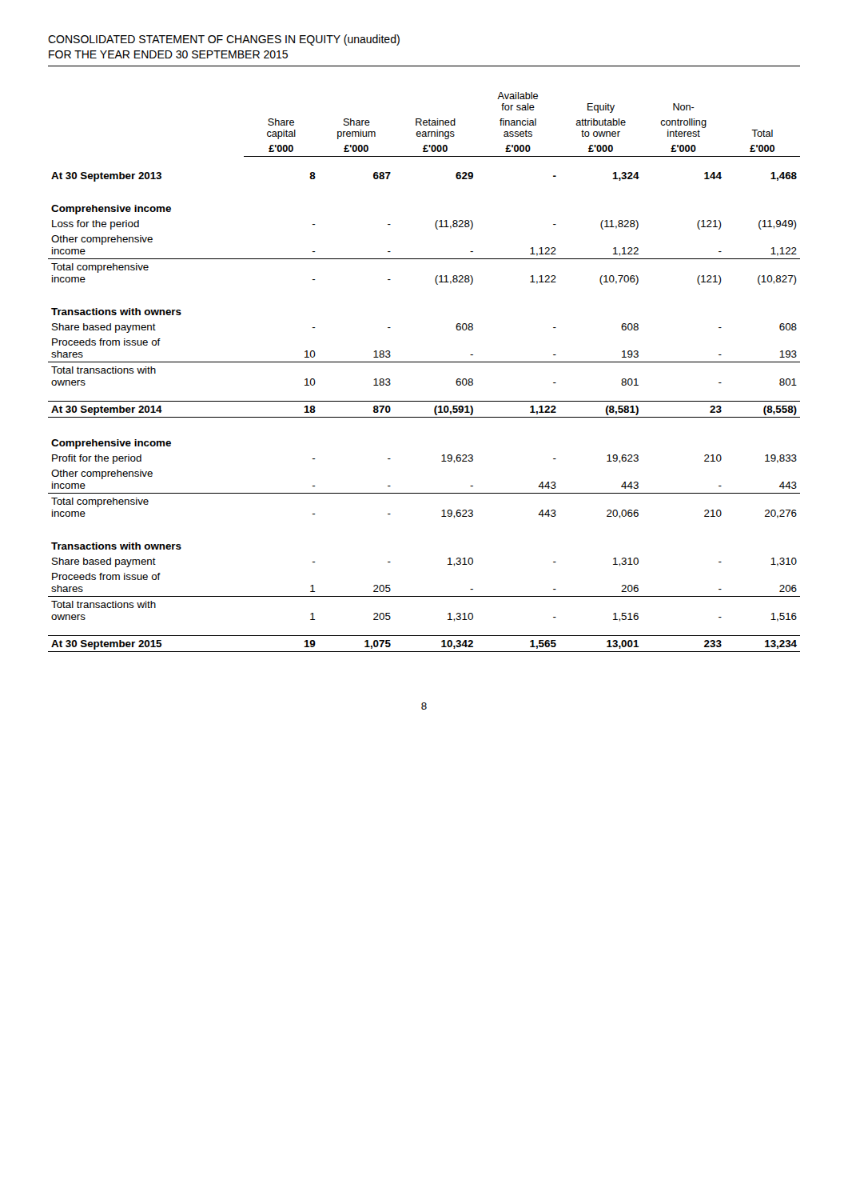CONSOLIDATED STATEMENT OF CHANGES IN EQUITY (unaudited)
FOR THE YEAR ENDED 30 SEPTEMBER 2015
| | | | | Available for sale | Equity | Non- | |
| --- | --- | --- | --- | --- | --- | --- | --- |
| | Share capital | Share premium | Retained earnings | financial assets | attributable to owner | controlling interest | Total |
| | £'000 | £'000 | £'000 | £'000 | £'000 | £'000 | £'000 |
| At 30 September 2013 | 8 | 687 | 629 | - | 1,324 | 144 | 1,468 |
| Comprehensive income | |
| Loss for the period | - | - | (11,828) | - | (11,828) | (121) | (11,949) |
| Other comprehensive income | - | - | - | 1,122 | 1,122 | - | 1,122 |
| Total comprehensive income | - | - | (11,828) | 1,122 | (10,706) | (121) | (10,827) |
| Transactions with owners | |
| Share based payment | - | - | 608 | - | 608 | - | 608 |
| Proceeds from issue of shares | 10 | 183 | - | - | 193 | - | 193 |
| Total transactions with owners | 10 | 183 | 608 | - | 801 | - | 801 |
| At 30 September 2014 | 18 | 870 | (10,591) | 1,122 | (8,581) | 23 | (8,558) |
| Comprehensive income | |
| Profit for the period | - | - | 19,623 | - | 19,623 | 210 | 19,833 |
| Other comprehensive income | - | - | - | 443 | 443 | - | 443 |
| Total comprehensive income | - | - | 19,623 | 443 | 20,066 | 210 | 20,276 |
| Transactions with owners | |
| Share based payment | - | - | 1,310 | - | 1,310 | - | 1,310 |
| Proceeds from issue of shares | 1 | 205 | - | - | 206 | - | 206 |
| Total transactions with owners | 1 | 205 | 1,310 | - | 1,516 | - | 1,516 |
| At 30 September 2015 | 19 | 1,075 | 10,342 | 1,565 | 13,001 | 233 | 13,234 |
8